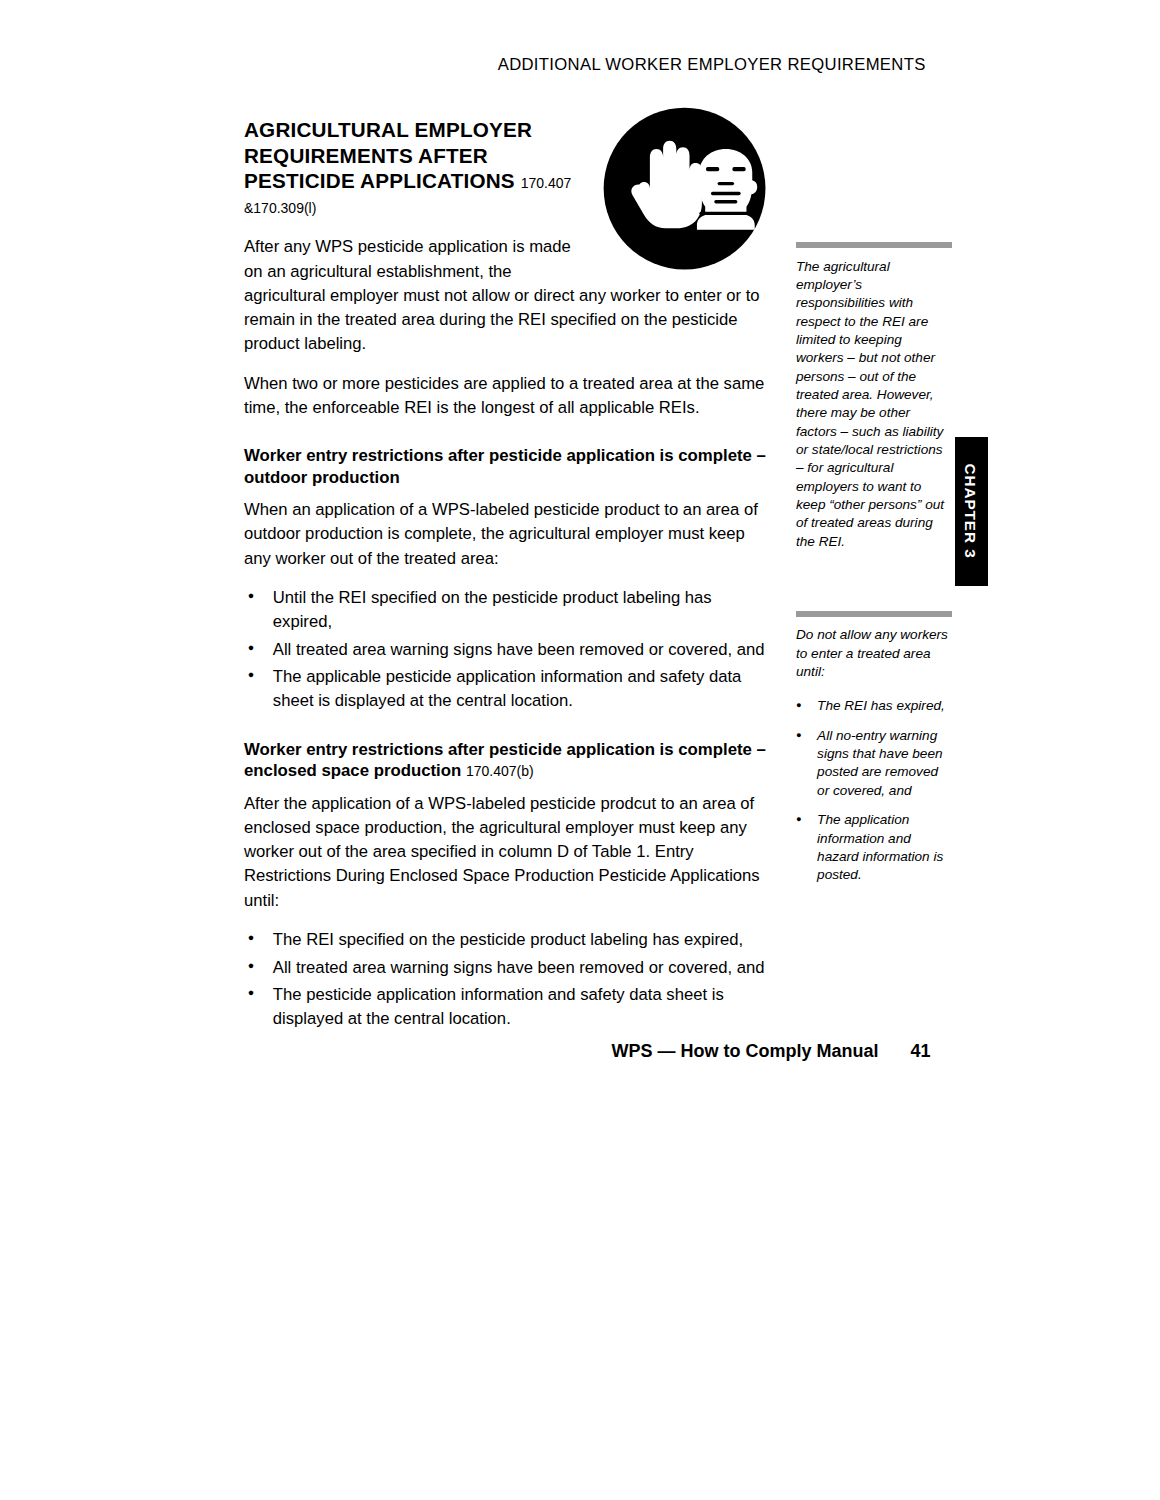ADDITIONAL WORKER EMPLOYER REQUIREMENTS
AGRICULTURAL EMPLOYER REQUIREMENTS AFTER PESTICIDE APPLICATIONS 170.407 &170.309(l)
After any WPS pesticide application is made on an agricultural establishment, the agricultural employer must not allow or direct any worker to enter or to remain in the treated area during the REI specified on the pesticide product labeling.
When two or more pesticides are applied to a treated area at the same time, the enforceable REI is the longest of all applicable REIs.
Worker entry restrictions after pesticide application is complete – outdoor production
When an application of a WPS-labeled pesticide product to an area of outdoor production is complete, the agricultural employer must keep any worker out of the treated area:
Until the REI specified on the pesticide product labeling has expired,
All treated area warning signs have been removed or covered, and
The applicable pesticide application information and safety data sheet is displayed at the central location.
Worker entry restrictions after pesticide application is complete – enclosed space production 170.407(b)
After the application of a WPS-labeled pesticide prodcut to an area of enclosed space production, the agricultural employer must keep any worker out of the area specified in column D of Table 1. Entry Restrictions During Enclosed Space Production Pesticide Applications until:
The REI specified on the pesticide product labeling has expired,
All treated area warning signs have been removed or covered, and
The pesticide application information and safety data sheet is displayed at the central location.
The agricultural employer’s responsibilities with respect to the REI are limited to keeping workers – but not other persons – out of the treated area. However, there may be other factors – such as liability or state/local restrictions – for agricultural employers to want to keep “other persons” out of treated areas during the REI.
Do not allow any workers to enter a treated area until:
The REI has expired,
All no-entry warning signs that have been posted are removed or covered, and
The application information and hazard information is posted.
CHAPTER 3
WPS — How to Comply Manual 41